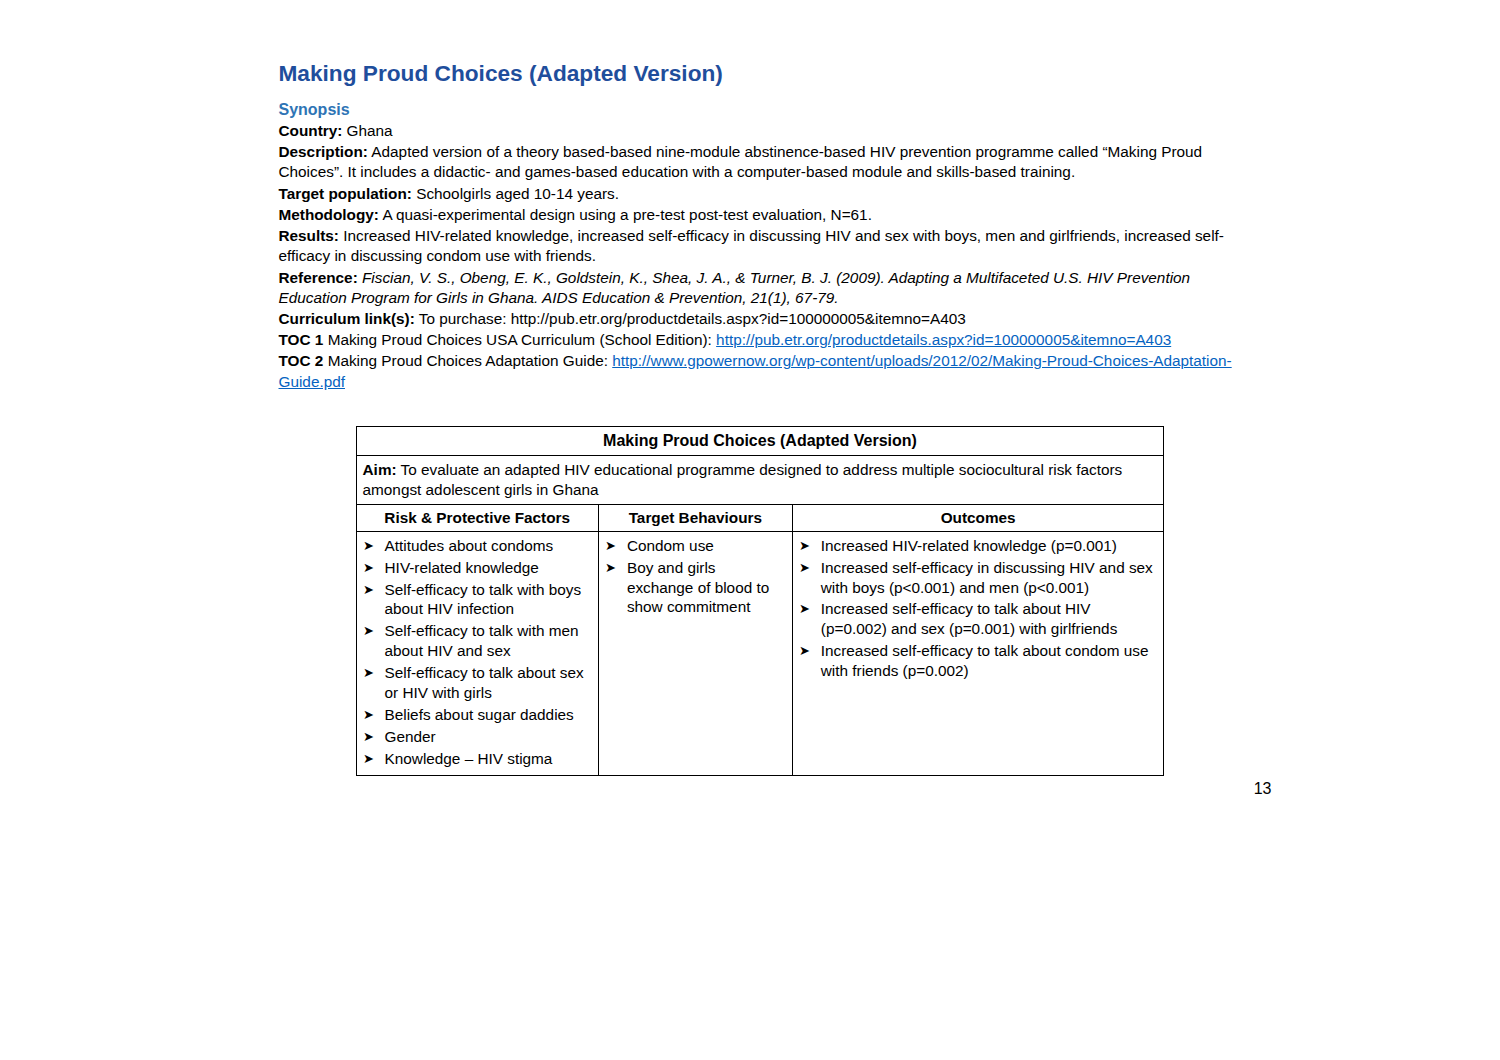Making Proud Choices (Adapted Version)
Synopsis
Country: Ghana
Description: Adapted version of a theory based-based nine-module abstinence-based HIV prevention programme called “Making Proud Choices”. It includes a didactic- and games-based education with a computer-based module and skills-based training.
Target population: Schoolgirls aged 10-14 years.
Methodology: A quasi-experimental design using a pre-test post-test evaluation, N=61.
Results: Increased HIV-related knowledge, increased self-efficacy in discussing HIV and sex with boys, men and girlfriends, increased self-efficacy in discussing condom use with friends.
Reference: Fiscian, V. S., Obeng, E. K., Goldstein, K., Shea, J. A., & Turner, B. J. (2009). Adapting a Multifaceted U.S. HIV Prevention Education Program for Girls in Ghana. AIDS Education & Prevention, 21(1), 67-79.
Curriculum link(s): To purchase: http://pub.etr.org/productdetails.aspx?id=100000005&itemno=A403
TOC 1 Making Proud Choices USA Curriculum (School Edition): http://pub.etr.org/productdetails.aspx?id=100000005&itemno=A403
TOC 2 Making Proud Choices Adaptation Guide: http://www.gpowernow.org/wp-content/uploads/2012/02/Making-Proud-Choices-Adaptation-Guide.pdf
| Making Proud Choices (Adapted Version) |
| Aim: To evaluate an adapted HIV educational programme designed to address multiple sociocultural risk factors amongst adolescent girls in Ghana |
| Risk & Protective Factors | Target Behaviours | Outcomes |
| Attitudes about condoms HIV-related knowledge Self-efficacy to talk with boys about HIV infection Self-efficacy to talk with men about HIV and sex Self-efficacy to talk about sex or HIV with girls Beliefs about sugar daddies Gender Knowledge – HIV stigma | Condom use Boy and girls exchange of blood to show commitment | Increased HIV-related knowledge (p=0.001) Increased self-efficacy in discussing HIV and sex with boys (p<0.001) and men (p<0.001) Increased self-efficacy to talk about HIV (p=0.002) and sex (p=0.001) with girlfriends Increased self-efficacy to talk about condom use with friends (p=0.002) |
13